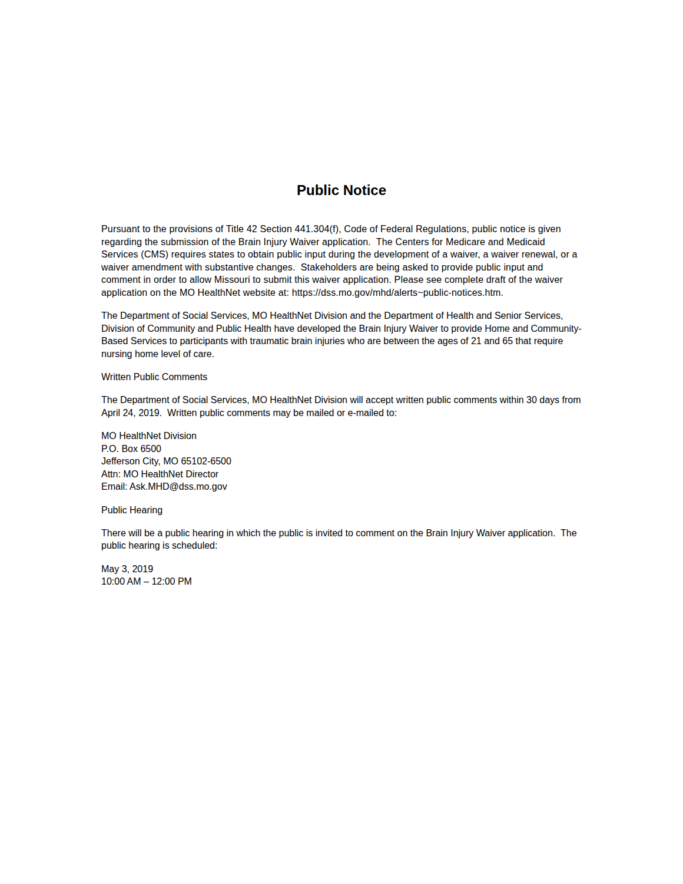Public Notice
Pursuant to the provisions of Title 42 Section 441.304(f), Code of Federal Regulations, public notice is given regarding the submission of the Brain Injury Waiver application. The Centers for Medicare and Medicaid Services (CMS) requires states to obtain public input during the development of a waiver, a waiver renewal, or a waiver amendment with substantive changes. Stakeholders are being asked to provide public input and comment in order to allow Missouri to submit this waiver application. Please see complete draft of the waiver application on the MO HealthNet website at: https://dss.mo.gov/mhd/alerts~public-notices.htm.
The Department of Social Services, MO HealthNet Division and the Department of Health and Senior Services, Division of Community and Public Health have developed the Brain Injury Waiver to provide Home and Community-Based Services to participants with traumatic brain injuries who are between the ages of 21 and 65 that require nursing home level of care.
Written Public Comments
The Department of Social Services, MO HealthNet Division will accept written public comments within 30 days from April 24, 2019. Written public comments may be mailed or e-mailed to:
MO HealthNet Division P.O. Box 6500 Jefferson City, MO 65102-6500 Attn: MO HealthNet Director Email: Ask.MHD@dss.mo.gov
Public Hearing
There will be a public hearing in which the public is invited to comment on the Brain Injury Waiver application. The public hearing is scheduled:
May 3, 2019 10:00 AM – 12:00 PM